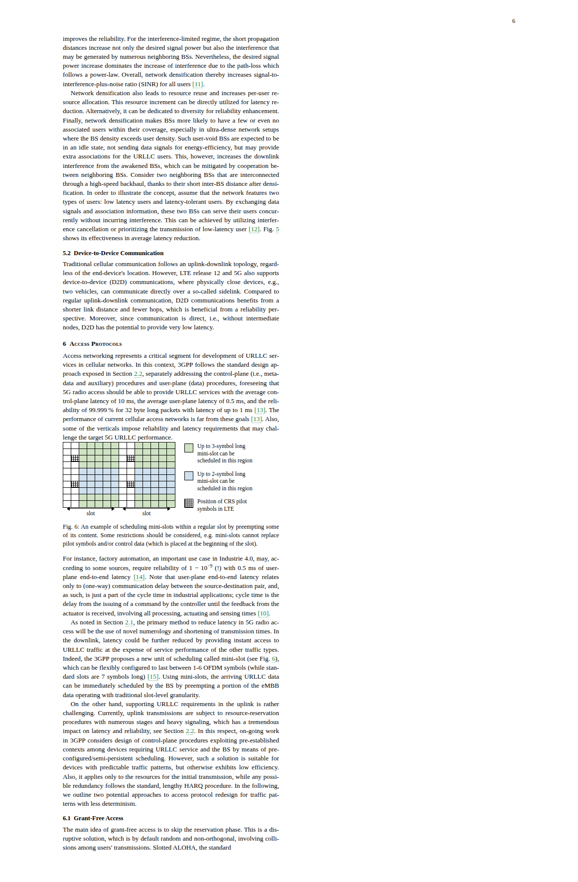6
improves the reliability. For the interference-limited regime, the short propagation distances increase not only the desired signal power but also the interference that may be generated by numerous neighboring BSs. Nevertheless, the desired signal power increase dominates the increase of interference due to the path-loss which follows a power-law. Overall, network densification thereby increases signal-to-interference-plus-noise ratio (SINR) for all users [11].
Network densification also leads to resource reuse and increases per-user resource allocation. This resource increment can be directly utilized for latency reduction. Alternatively, it can be dedicated to diversity for reliability enhancement. Finally, network densification makes BSs more likely to have a few or even no associated users within their coverage, especially in ultra-dense network setups where the BS density exceeds user density. Such user-void BSs are expected to be in an idle state, not sending data signals for energy-efficiency, but may provide extra associations for the URLLC users. This, however, increases the downlink interference from the awakened BSs, which can be mitigated by cooperation between neighboring BSs. Consider two neighboring BSs that are interconnected through a high-speed backhaul, thanks to their short inter-BS distance after densification. In order to illustrate the concept, assume that the network features two types of users: low latency users and latency-tolerant users. By exchanging data signals and association information, these two BSs can serve their users concurrently without incurring interference. This can be achieved by utilizing interference cancellation or prioritizing the transmission of low-latency user [12]. Fig. 5 shows its effectiveness in average latency reduction.
5.2 Device-to-Device Communication
Traditional cellular communication follows an uplink-downlink topology, regardless of the end-device's location. However, LTE release 12 and 5G also supports device-to-device (D2D) communications, where physically close devices, e.g., two vehicles, can communicate directly over a so-called sidelink. Compared to regular uplink-downlink communication, D2D communications benefits from a shorter link distance and fewer hops, which is beneficial from a reliability perspective. Moreover, since communication is direct, i.e., without intermediate nodes, D2D has the potential to provide very low latency.
6 Access Protocols
Access networking represents a critical segment for development of URLLC services in cellular networks. In this context, 3GPP follows the standard design approach exposed in Section 2.2, separately addressing the control-plane (i.e., metadata and auxiliary) procedures and user-plane (data) procedures, foreseeing that 5G radio access should be able to provide URLLC services with the average control-plane latency of 10 ms, the average user-plane latency of 0.5 ms, and the reliability of 99.999 % for 32 byte long packets with latency of up to 1 ms [13]. The performance of current cellular access networks is far from these goals [13]. Also, some of the verticals impose reliability and latency requirements that may challenge the target 5G URLLC performance.
slot slot
Up to 3-symbol long
mini-slot can be
scheduled in this region
Up to 2-symbol long
mini-slot can be
scheduled in this region
Position of CRS pilot
symbols in LTE
Fig. 6: An example of scheduling mini-slots within a regular slot by preempting some of its content. Some restrictions should be considered, e.g. mini-slots cannot replace pilot symbols and/or control data (which is placed at the beginning of the slot).
For instance, factory automation, an important use case in Industrie 4.0, may, according to some sources, require reliability of 1 − 10−9 (!) with 0.5 ms of user-plane end-to-end latency [14]. Note that user-plane end-to-end latency relates only to (one-way) communication delay between the source-destination pair, and, as such, is just a part of the cycle time in industrial applications; cycle time is the delay from the issuing of a command by the controller until the feedback from the actuator is received, involving all processing, actuating and sensing times [10].
As noted in Section 2.1, the primary method to reduce latency in 5G radio access will be the use of novel numerology and shortening of transmission times. In the downlink, latency could be further reduced by providing instant access to URLLC traffic at the expense of service performance of the other traffic types. Indeed, the 3GPP proposes a new unit of scheduling called mini-slot (see Fig. 6), which can be flexibly configured to last between 1-6 OFDM symbols (while standard slots are 7 symbols long) [15]. Using mini-slots, the arriving URLLC data can be immediately scheduled by the BS by preempting a portion of the eMBB data operating with traditional slot-level granularity.
On the other hand, supporting URLLC requirements in the uplink is rather challenging. Currently, uplink transmissions are subject to resource-reservation procedures with numerous stages and heavy signaling, which has a tremendous impact on latency and reliability, see Section 2.2. In this respect, on-going work in 3GPP considers design of control-plane procedures exploiting pre-established contexts among devices requiring URLLC service and the BS by means of pre-configured/semi-persistent scheduling. However, such a solution is suitable for devices with predictable traffic patterns, but otherwise exhibits low efficiency. Also, it applies only to the resources for the initial transmission, while any possible redundancy follows the standard, lengthy HARQ procedure. In the following, we outline two potential approaches to access protocol redesign for traffic patterns with less determinism.
6.1 Grant-Free Access
The main idea of grant-free access is to skip the reservation phase. This is a disruptive solution, which is by default random and non-orthogonal, involving collisions among users' transmissions. Slotted ALOHA, the standard